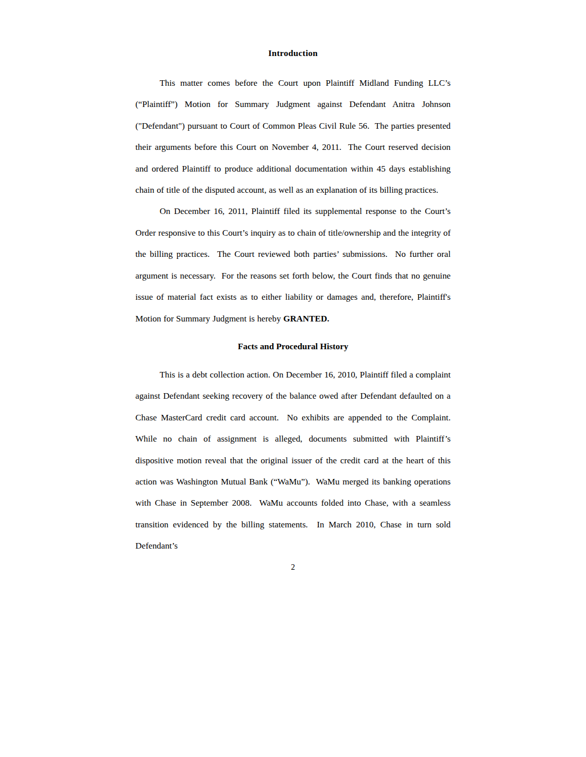Introduction
This matter comes before the Court upon Plaintiff Midland Funding LLC’s (“Plaintiff”) Motion for Summary Judgment against Defendant Anitra Johnson ("Defendant") pursuant to Court of Common Pleas Civil Rule 56. The parties presented their arguments before this Court on November 4, 2011. The Court reserved decision and ordered Plaintiff to produce additional documentation within 45 days establishing chain of title of the disputed account, as well as an explanation of its billing practices.
On December 16, 2011, Plaintiff filed its supplemental response to the Court’s Order responsive to this Court’s inquiry as to chain of title/ownership and the integrity of the billing practices. The Court reviewed both parties’ submissions. No further oral argument is necessary. For the reasons set forth below, the Court finds that no genuine issue of material fact exists as to either liability or damages and, therefore, Plaintiff's Motion for Summary Judgment is hereby GRANTED.
Facts and Procedural History
This is a debt collection action. On December 16, 2010, Plaintiff filed a complaint against Defendant seeking recovery of the balance owed after Defendant defaulted on a Chase MasterCard credit card account. No exhibits are appended to the Complaint. While no chain of assignment is alleged, documents submitted with Plaintiff’s dispositive motion reveal that the original issuer of the credit card at the heart of this action was Washington Mutual Bank (“WaMu”). WaMu merged its banking operations with Chase in September 2008. WaMu accounts folded into Chase, with a seamless transition evidenced by the billing statements. In March 2010, Chase in turn sold Defendant’s
2